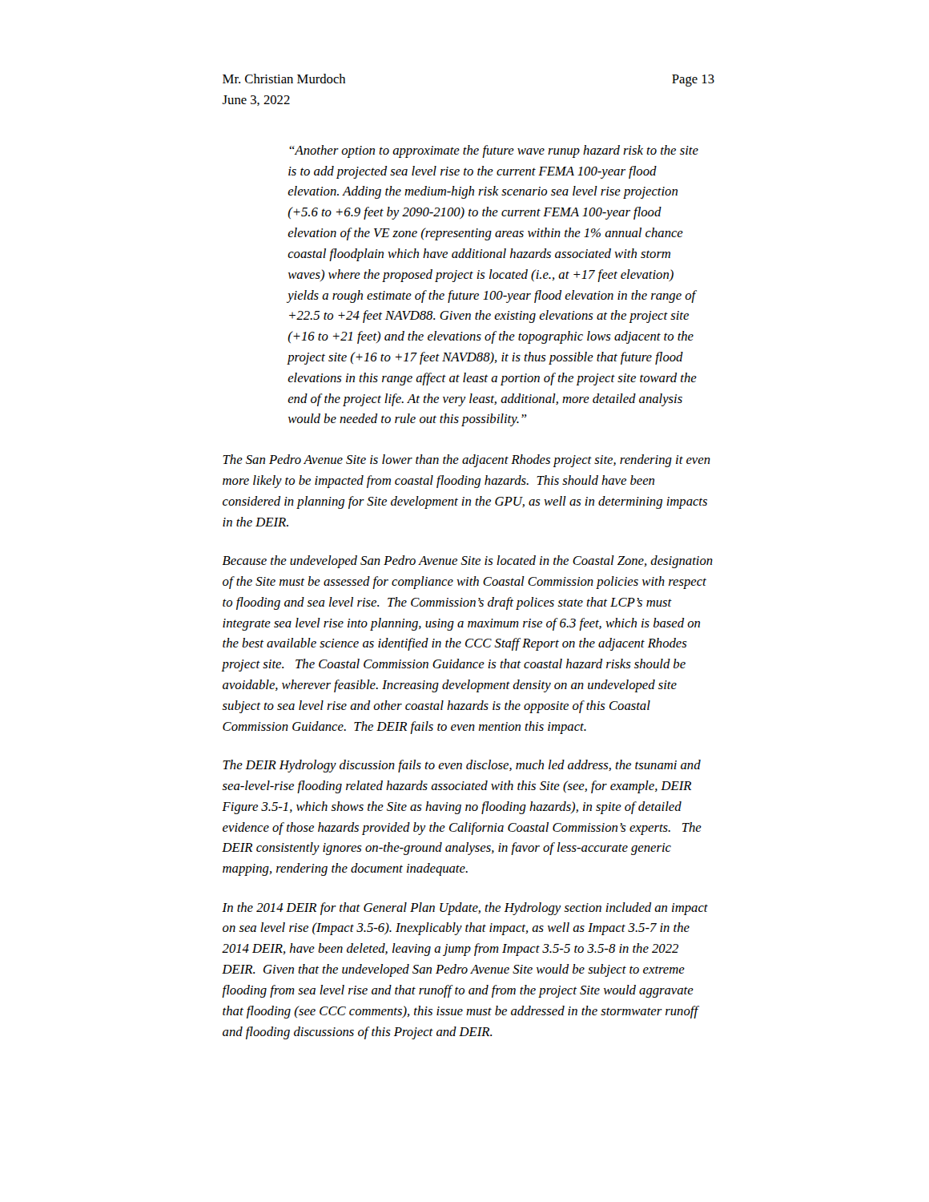Mr. Christian Murdoch
June 3, 2022
Page 13
“Another option to approximate the future wave runup hazard risk to the site is to add projected sea level rise to the current FEMA 100-year flood elevation. Adding the medium-high risk scenario sea level rise projection (+5.6 to +6.9 feet by 2090-2100) to the current FEMA 100-year flood elevation of the VE zone (representing areas within the 1% annual chance coastal floodplain which have additional hazards associated with storm waves) where the proposed project is located (i.e., at +17 feet elevation) yields a rough estimate of the future 100-year flood elevation in the range of +22.5 to +24 feet NAVD88. Given the existing elevations at the project site (+16 to +21 feet) and the elevations of the topographic lows adjacent to the project site (+16 to +17 feet NAVD88), it is thus possible that future flood elevations in this range affect at least a portion of the project site toward the end of the project life. At the very least, additional, more detailed analysis would be needed to rule out this possibility.”
The San Pedro Avenue Site is lower than the adjacent Rhodes project site, rendering it even more likely to be impacted from coastal flooding hazards. This should have been considered in planning for Site development in the GPU, as well as in determining impacts in the DEIR.
Because the undeveloped San Pedro Avenue Site is located in the Coastal Zone, designation of the Site must be assessed for compliance with Coastal Commission policies with respect to flooding and sea level rise. The Commission’s draft polices state that LCP’s must integrate sea level rise into planning, using a maximum rise of 6.3 feet, which is based on the best available science as identified in the CCC Staff Report on the adjacent Rhodes project site. The Coastal Commission Guidance is that coastal hazard risks should be avoidable, wherever feasible. Increasing development density on an undeveloped site subject to sea level rise and other coastal hazards is the opposite of this Coastal Commission Guidance. The DEIR fails to even mention this impact.
The DEIR Hydrology discussion fails to even disclose, much led address, the tsunami and sea-level-rise flooding related hazards associated with this Site (see, for example, DEIR Figure 3.5-1, which shows the Site as having no flooding hazards), in spite of detailed evidence of those hazards provided by the California Coastal Commission’s experts. The DEIR consistently ignores on-the-ground analyses, in favor of less-accurate generic mapping, rendering the document inadequate.
In the 2014 DEIR for that General Plan Update, the Hydrology section included an impact on sea level rise (Impact 3.5-6). Inexplicably that impact, as well as Impact 3.5-7 in the 2014 DEIR, have been deleted, leaving a jump from Impact 3.5-5 to 3.5-8 in the 2022 DEIR. Given that the undeveloped San Pedro Avenue Site would be subject to extreme flooding from sea level rise and that runoff to and from the project Site would aggravate that flooding (see CCC comments), this issue must be addressed in the stormwater runoff and flooding discussions of this Project and DEIR.